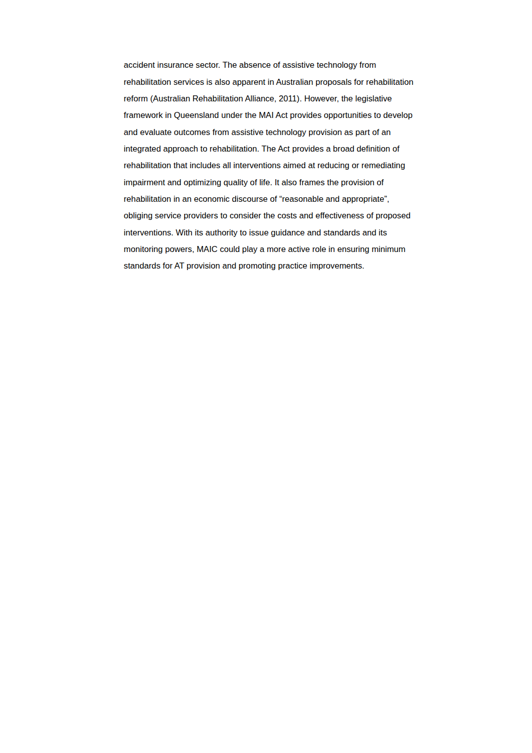accident insurance sector. The absence of assistive technology from rehabilitation services is also apparent in Australian proposals for rehabilitation reform (Australian Rehabilitation Alliance, 2011). However, the legislative framework in Queensland under the MAI Act provides opportunities to develop and evaluate outcomes from assistive technology provision as part of an integrated approach to rehabilitation. The Act provides a broad definition of rehabilitation that includes all interventions aimed at reducing or remediating impairment and optimizing quality of life. It also frames the provision of rehabilitation in an economic discourse of “reasonable and appropriate”, obliging service providers to consider the costs and effectiveness of proposed interventions. With its authority to issue guidance and standards and its monitoring powers, MAIC could play a more active role in ensuring minimum standards for AT provision and promoting practice improvements.